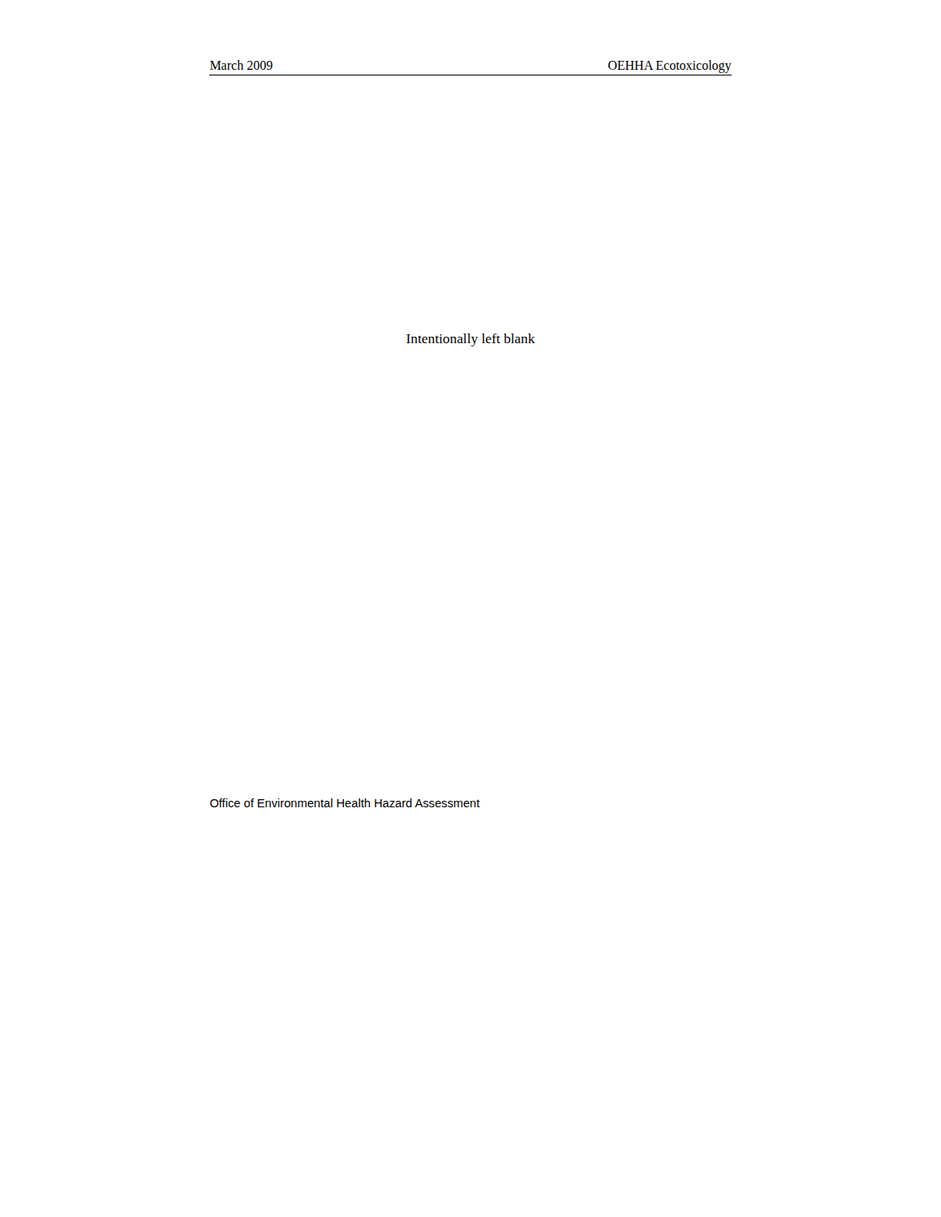March 2009
OEHHA Ecotoxicology
Intentionally left blank
Office of Environmental Health Hazard Assessment